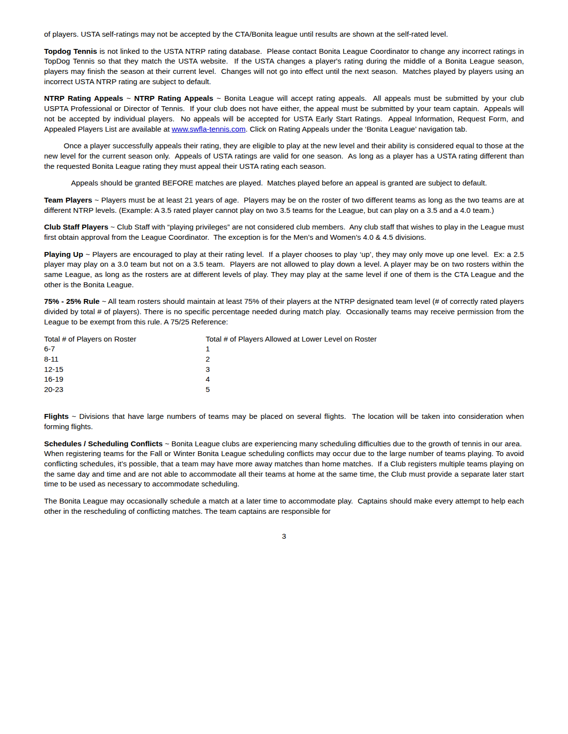of players. USTA self-ratings may not be accepted by the CTA/Bonita league until results are shown at the self-rated level.
Topdog Tennis is not linked to the USTA NTRP rating database. Please contact Bonita League Coordinator to change any incorrect ratings in TopDog Tennis so that they match the USTA website. If the USTA changes a player's rating during the middle of a Bonita League season, players may finish the season at their current level. Changes will not go into effect until the next season. Matches played by players using an incorrect USTA NTRP rating are subject to default.
NTRP Rating Appeals ~ NTRP Rating Appeals ~ Bonita League will accept rating appeals. All appeals must be submitted by your club USPTA Professional or Director of Tennis. If your club does not have either, the appeal must be submitted by your team captain. Appeals will not be accepted by individual players. No appeals will be accepted for USTA Early Start Ratings. Appeal Information, Request Form, and Appealed Players List are available at www.swfla-tennis.com. Click on Rating Appeals under the ‘Bonita League’ navigation tab.
Once a player successfully appeals their rating, they are eligible to play at the new level and their ability is considered equal to those at the new level for the current season only. Appeals of USTA ratings are valid for one season. As long as a player has a USTA rating different than the requested Bonita League rating they must appeal their USTA rating each season.
Appeals should be granted BEFORE matches are played. Matches played before an appeal is granted are subject to default.
Team Players ~ Players must be at least 21 years of age. Players may be on the roster of two different teams as long as the two teams are at different NTRP levels. (Example: A 3.5 rated player cannot play on two 3.5 teams for the League, but can play on a 3.5 and a 4.0 team.)
Club Staff Players ~ Club Staff with “playing privileges” are not considered club members. Any club staff that wishes to play in the League must first obtain approval from the League Coordinator. The exception is for the Men’s and Women’s 4.0 & 4.5 divisions.
Playing Up ~ Players are encouraged to play at their rating level. If a player chooses to play ‘up’, they may only move up one level. Ex: a 2.5 player may play on a 3.0 team but not on a 3.5 team. Players are not allowed to play down a level. A player may be on two rosters within the same League, as long as the rosters are at different levels of play. They may play at the same level if one of them is the CTA League and the other is the Bonita League.
75% - 25% Rule ~ All team rosters should maintain at least 75% of their players at the NTRP designated team level (# of correctly rated players divided by total # of players). There is no specific percentage needed during match play. Occasionally teams may receive permission from the League to be exempt from this rule. A 75/25 Reference:
| Total # of Players on Roster | Total # of Players Allowed at Lower Level on Roster |
| 6-7 | 1 |
| 8-11 | 2 |
| 12-15 | 3 |
| 16-19 | 4 |
| 20-23 | 5 |
Flights ~ Divisions that have large numbers of teams may be placed on several flights. The location will be taken into consideration when forming flights.
Schedules / Scheduling Conflicts ~ Bonita League clubs are experiencing many scheduling difficulties due to the growth of tennis in our area. When registering teams for the Fall or Winter Bonita League scheduling conflicts may occur due to the large number of teams playing. To avoid conflicting schedules, it’s possible, that a team may have more away matches than home matches. If a Club registers multiple teams playing on the same day and time and are not able to accommodate all their teams at home at the same time, the Club must provide a separate later start time to be used as necessary to accommodate scheduling.
The Bonita League may occasionally schedule a match at a later time to accommodate play. Captains should make every attempt to help each other in the rescheduling of conflicting matches. The team captains are responsible for
3